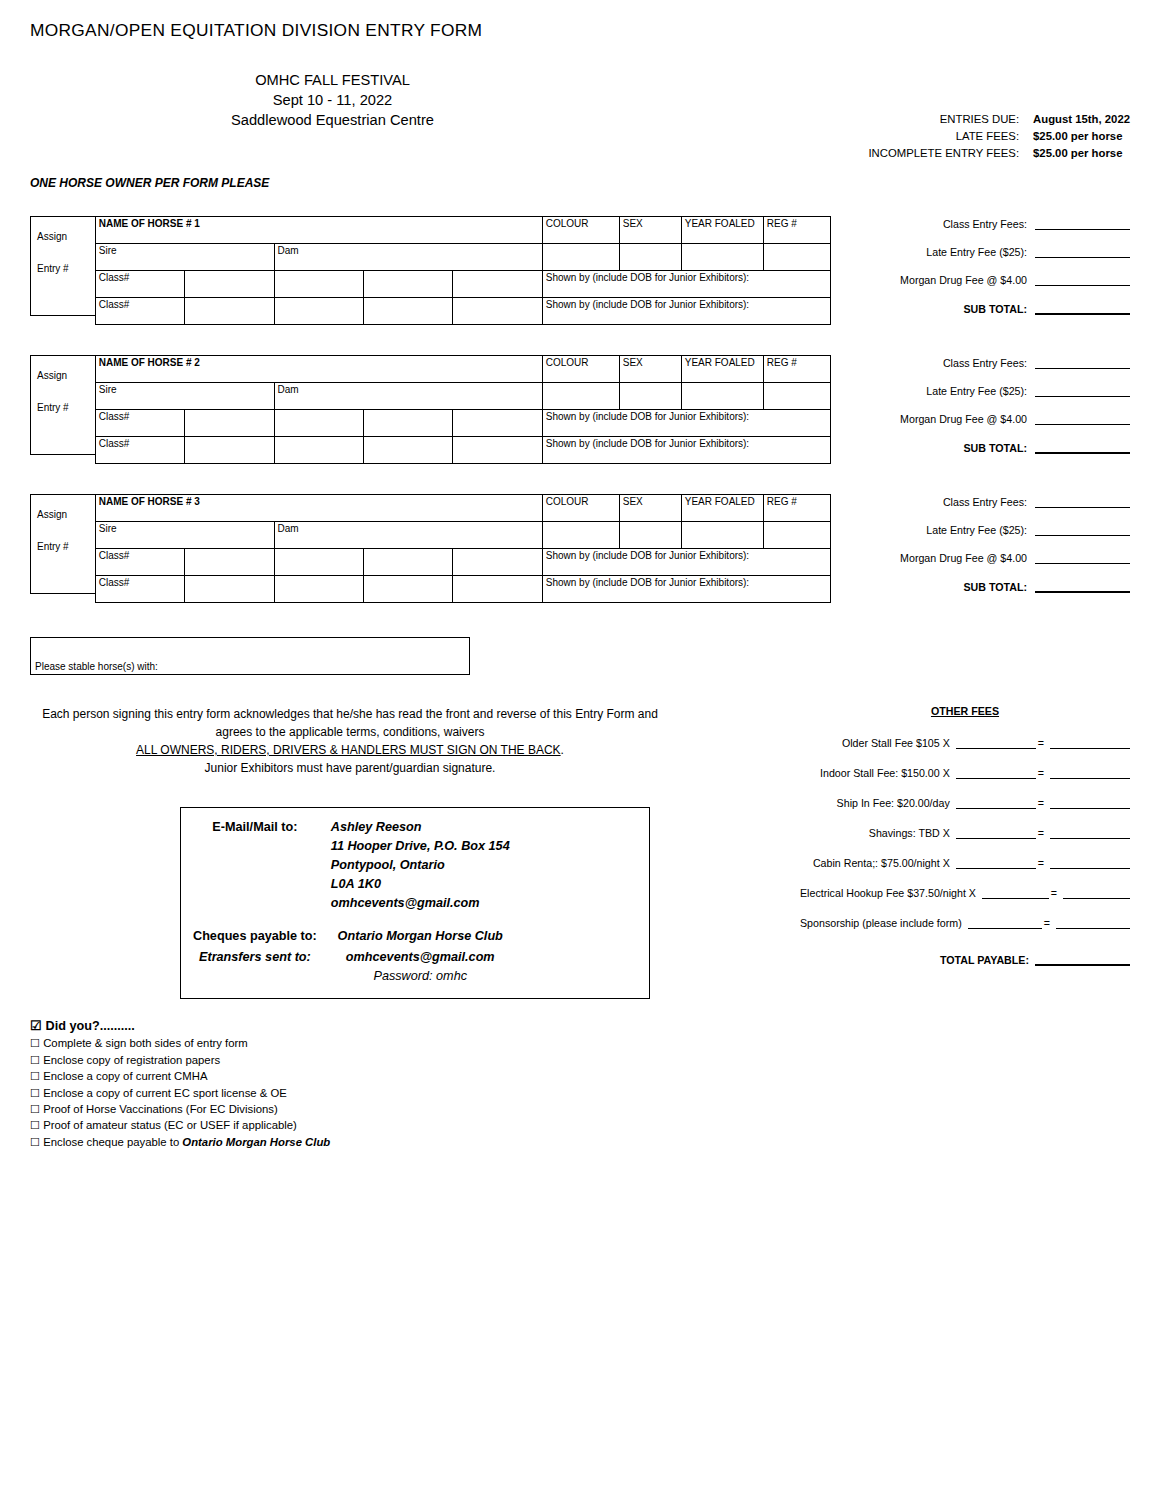MORGAN/OPEN EQUITATION DIVISION ENTRY FORM
OMHC FALL FESTIVAL
Sept 10 - 11, 2022
Saddlewood Equestrian Centre
| ENTRIES DUE: | August 15th, 2022 |
| LATE FEES: | $25.00 per horse |
| INCOMPLETE ENTRY FEES: | $25.00 per horse |
ONE HORSE OWNER PER FORM PLEASE
Assign
Entry #
| NAME OF HORSE # 1 | COLOUR | SEX | YEAR FOALED | REG # |
| Sire | Dam | | | | |
| Class# | | | | | Shown by (include DOB for Junior Exhibitors): |
| Class# | | | | | Shown by (include DOB for Junior Exhibitors): |
Class Entry Fees:
Late Entry Fee ($25):
Morgan Drug Fee @ $4.00
SUB TOTAL:
Assign
Entry #
| NAME OF HORSE # 2 | COLOUR | SEX | YEAR FOALED | REG # |
| Sire | Dam | | | | |
| Class# | | | | | Shown by (include DOB for Junior Exhibitors): |
| Class# | | | | | Shown by (include DOB for Junior Exhibitors): |
Class Entry Fees:
Late Entry Fee ($25):
Morgan Drug Fee @ $4.00
SUB TOTAL:
Assign
Entry #
| NAME OF HORSE # 3 | COLOUR | SEX | YEAR FOALED | REG # |
| Sire | Dam | | | | |
| Class# | | | | | Shown by (include DOB for Junior Exhibitors): |
| Class# | | | | | Shown by (include DOB for Junior Exhibitors): |
Class Entry Fees:
Late Entry Fee ($25):
Morgan Drug Fee @ $4.00
SUB TOTAL:
Please stable horse(s) with:
Each person signing this entry form acknowledges that he/she has read the front and reverse of this Entry Form and agrees to the applicable terms, conditions, waivers
ALL OWNERS, RIDERS, DRIVERS & HANDLERS MUST SIGN ON THE BACK.
Junior Exhibitors must have parent/guardian signature.
| E-Mail/Mail to: | Ashley Reeson 11 Hooper Drive, P.O. Box 154 Pontypool, Ontario L0A 1K0 omhcevents@gmail.com |
| Cheques payable to: | Ontario Morgan Horse Club |
| Etransfers sent to: | omhcevents@gmail.com Password: omhc |
☑ Did you?..........
☐ Complete & sign both sides of entry form
☐ Enclose copy of registration papers
☐ Enclose a copy of current CMHA
☐ Enclose a copy of current EC sport license & OE
☐ Proof of Horse Vaccinations (For EC Divisions)
☐ Proof of amateur status (EC or USEF if applicable)
☐ Enclose cheque payable to Ontario Morgan Horse Club
OTHER FEES
Older Stall Fee $105 X =
Indoor Stall Fee: $150.00 X =
Ship In Fee: $20.00/day =
Shavings: TBD X =
Cabin Renta;: $75.00/night X =
Electrical Hookup Fee $37.50/night X =
Sponsorship (please include form) =
TOTAL PAYABLE: